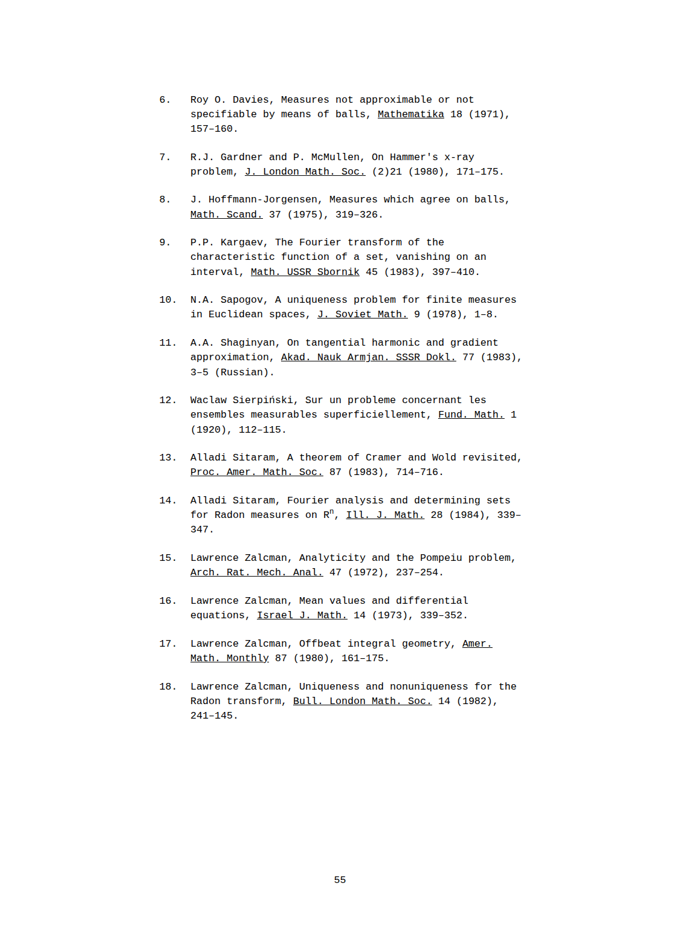6. Roy O. Davies, Measures not approximable or not specifiable by means of balls, Mathematika 18 (1971), 157–160.
7. R.J. Gardner and P. McMullen, On Hammer's x-ray problem, J. London Math. Soc. (2)21 (1980), 171–175.
8. J. Hoffmann-Jorgensen, Measures which agree on balls, Math. Scand. 37 (1975), 319–326.
9. P.P. Kargaev, The Fourier transform of the characteristic function of a set, vanishing on an interval, Math. USSR Sbornik 45 (1983), 397–410.
10. N.A. Sapogov, A uniqueness problem for finite measures in Euclidean spaces, J. Soviet Math. 9 (1978), 1–8.
11. A.A. Shaginyan, On tangential harmonic and gradient approximation, Akad. Nauk Armjan. SSSR Dokl. 77 (1983), 3–5 (Russian).
12. Waclaw Sierpiński, Sur un probleme concernant les ensembles measurables superficiellement, Fund. Math. 1 (1920), 112–115.
13. Alladi Sitaram, A theorem of Cramer and Wold revisited, Proc. Amer. Math. Soc. 87 (1983), 714–716.
14. Alladi Sitaram, Fourier analysis and determining sets for Radon measures on Rn, Ill. J. Math. 28 (1984), 339–347.
15. Lawrence Zalcman, Analyticity and the Pompeiu problem, Arch. Rat. Mech. Anal. 47 (1972), 237–254.
16. Lawrence Zalcman, Mean values and differential equations, Israel J. Math. 14 (1973), 339–352.
17. Lawrence Zalcman, Offbeat integral geometry, Amer. Math. Monthly 87 (1980), 161–175.
18. Lawrence Zalcman, Uniqueness and nonuniqueness for the Radon transform, Bull. London Math. Soc. 14 (1982), 241–145.
55